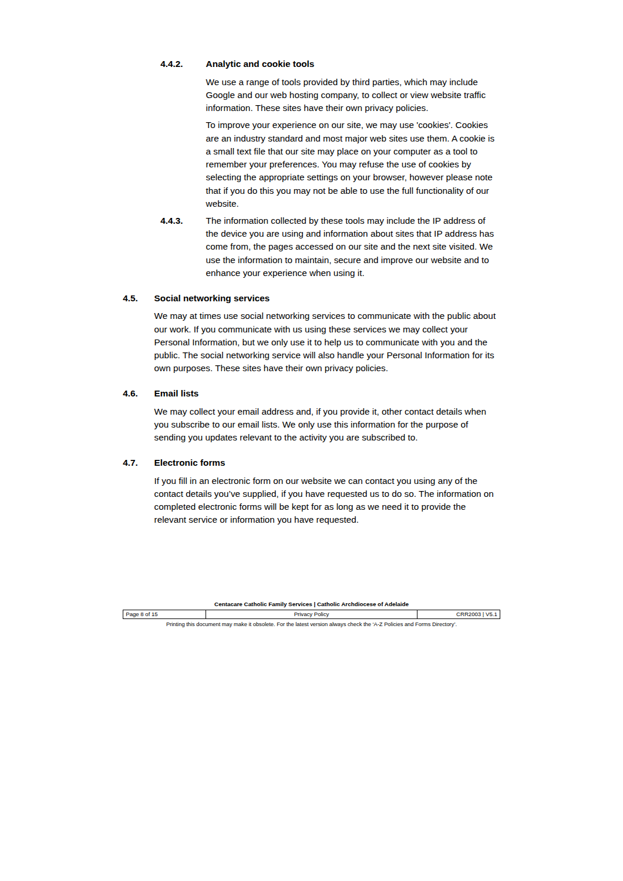4.4.2.
Analytic and cookie tools
We use a range of tools provided by third parties, which may include Google and our web hosting company, to collect or view website traffic information. These sites have their own privacy policies.
To improve your experience on our site, we may use 'cookies'. Cookies are an industry standard and most major web sites use them. A cookie is a small text file that our site may place on your computer as a tool to remember your preferences. You may refuse the use of cookies by selecting the appropriate settings on your browser, however please note that if you do this you may not be able to use the full functionality of our website.
4.4.3.
The information collected by these tools may include the IP address of the device you are using and information about sites that IP address has come from, the pages accessed on our site and the next site visited. We use the information to maintain, secure and improve our website and to enhance your experience when using it.
4.5.
Social networking services
We may at times use social networking services to communicate with the public about our work. If you communicate with us using these services we may collect your Personal Information, but we only use it to help us to communicate with you and the public. The social networking service will also handle your Personal Information for its own purposes. These sites have their own privacy policies.
4.6.
Email lists
We may collect your email address and, if you provide it, other contact details when you subscribe to our email lists. We only use this information for the purpose of sending you updates relevant to the activity you are subscribed to.
4.7.
Electronic forms
If you fill in an electronic form on our website we can contact you using any of the contact details you’ve supplied, if you have requested us to do so. The information on completed electronic forms will be kept for as long as we need it to provide the relevant service or information you have requested.
Centacare Catholic Family Services | Catholic Archdiocese of Adelaide
| Page 8 of 15 | Privacy Policy | CRR2003 / V5.1 |
Printing this document may make it obsolete. For the latest version always check the ‘A-Z Policies and Forms Directory’.